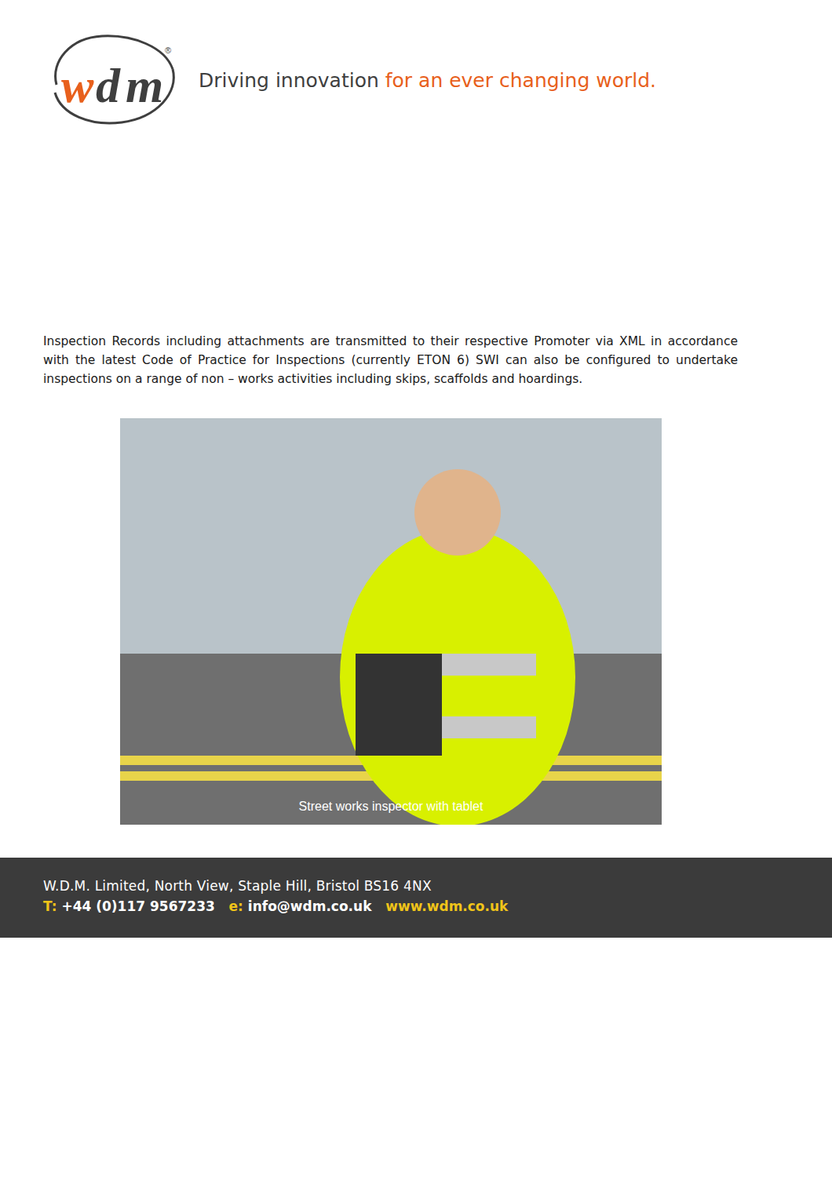w d m ®
Driving innovation for an ever changing world.
Inspection Records including attachments are transmitted to their respective Promoter via XML in accordance with the latest Code of Practice for Inspections (currently ETON 6) SWI can also be configured to undertake inspections on a range of non – works activities including skips, scaffolds and hoardings.
W.D.M. Limited, North View, Staple Hill, Bristol BS16 4NX
T: +44 (0)117 9567233 e: info@wdm.co.uk www.wdm.co.uk